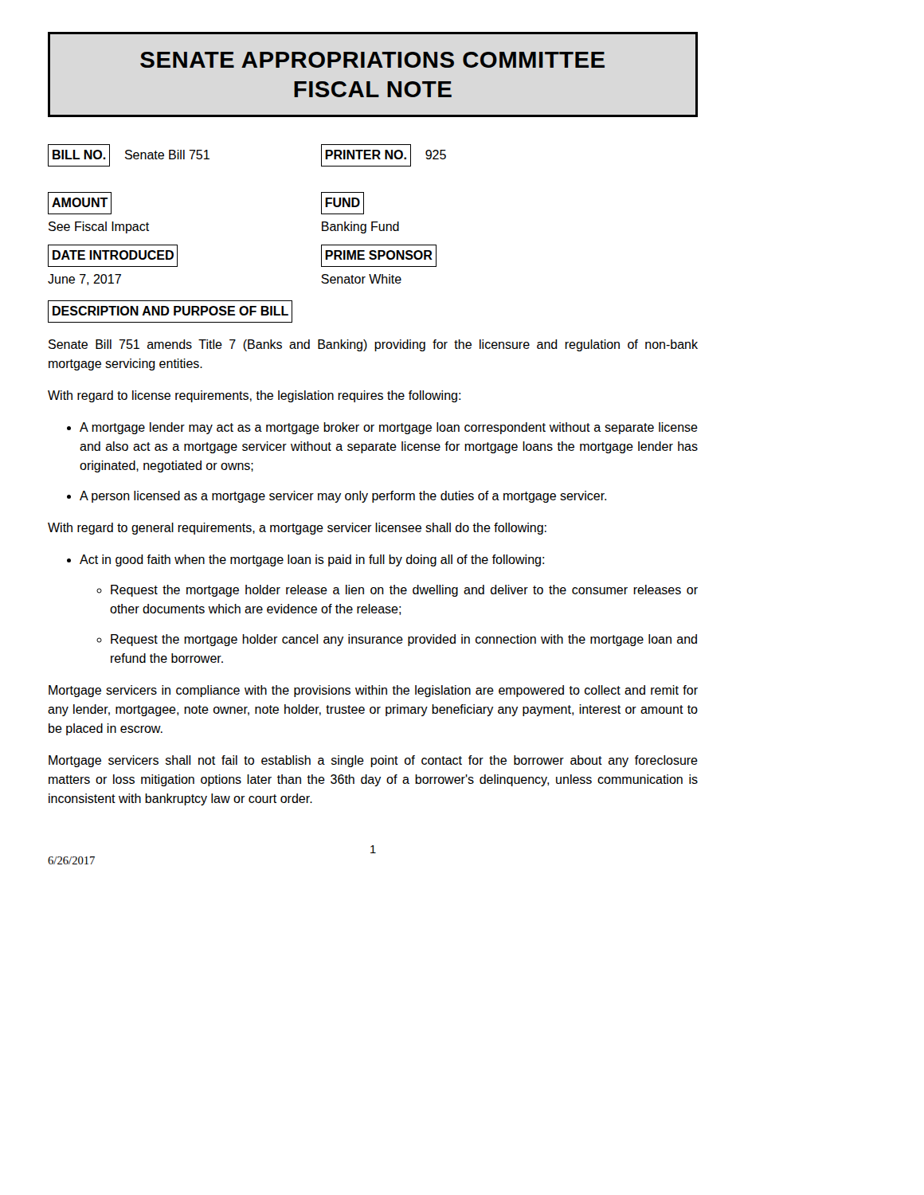SENATE APPROPRIATIONS COMMITTEE
FISCAL NOTE
| BILL NO. Senate Bill 751 | PRINTER NO. 925 |
| AMOUNT | FUND |
| See Fiscal Impact | Banking Fund |
| DATE INTRODUCED | PRIME SPONSOR |
| June 7, 2017 | Senator White |
DESCRIPTION AND PURPOSE OF BILL
Senate Bill 751 amends Title 7 (Banks and Banking) providing for the licensure and regulation of non-bank mortgage servicing entities.
With regard to license requirements, the legislation requires the following:
A mortgage lender may act as a mortgage broker or mortgage loan correspondent without a separate license and also act as a mortgage servicer without a separate license for mortgage loans the mortgage lender has originated, negotiated or owns;
A person licensed as a mortgage servicer may only perform the duties of a mortgage servicer.
With regard to general requirements, a mortgage servicer licensee shall do the following:
Act in good faith when the mortgage loan is paid in full by doing all of the following:
Request the mortgage holder release a lien on the dwelling and deliver to the consumer releases or other documents which are evidence of the release;
Request the mortgage holder cancel any insurance provided in connection with the mortgage loan and refund the borrower.
Mortgage servicers in compliance with the provisions within the legislation are empowered to collect and remit for any lender, mortgagee, note owner, note holder, trustee or primary beneficiary any payment, interest or amount to be placed in escrow.
Mortgage servicers shall not fail to establish a single point of contact for the borrower about any foreclosure matters or loss mitigation options later than the 36th day of a borrower's delinquency, unless communication is inconsistent with bankruptcy law or court order.
1
6/26/2017